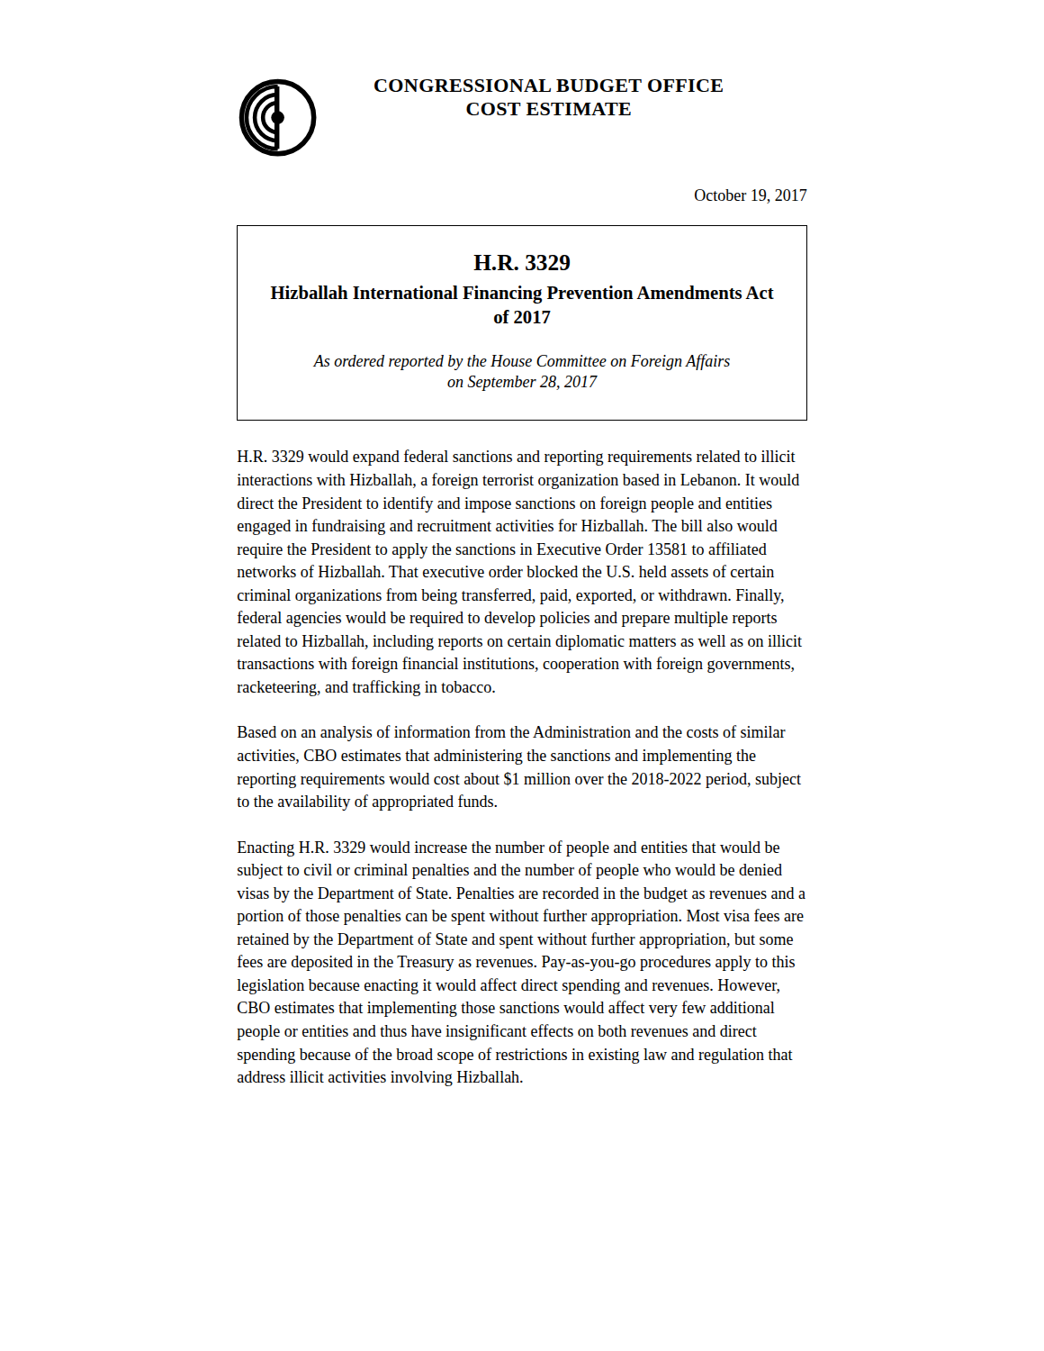CONGRESSIONAL BUDGET OFFICE
COST ESTIMATE
October 19, 2017
H.R. 3329
Hizballah International Financing Prevention Amendments Act
of 2017
As ordered reported by the House Committee on Foreign Affairs
on September 28, 2017
H.R. 3329 would expand federal sanctions and reporting requirements related to illicit interactions with Hizballah, a foreign terrorist organization based in Lebanon. It would direct the President to identify and impose sanctions on foreign people and entities engaged in fundraising and recruitment activities for Hizballah. The bill also would require the President to apply the sanctions in Executive Order 13581 to affiliated networks of Hizballah. That executive order blocked the U.S. held assets of certain criminal organizations from being transferred, paid, exported, or withdrawn. Finally, federal agencies would be required to develop policies and prepare multiple reports related to Hizballah, including reports on certain diplomatic matters as well as on illicit transactions with foreign financial institutions, cooperation with foreign governments, racketeering, and trafficking in tobacco.
Based on an analysis of information from the Administration and the costs of similar activities, CBO estimates that administering the sanctions and implementing the reporting requirements would cost about $1 million over the 2018-2022 period, subject to the availability of appropriated funds.
Enacting H.R. 3329 would increase the number of people and entities that would be subject to civil or criminal penalties and the number of people who would be denied visas by the Department of State. Penalties are recorded in the budget as revenues and a portion of those penalties can be spent without further appropriation. Most visa fees are retained by the Department of State and spent without further appropriation, but some fees are deposited in the Treasury as revenues. Pay-as-you-go procedures apply to this legislation because enacting it would affect direct spending and revenues. However, CBO estimates that implementing those sanctions would affect very few additional people or entities and thus have insignificant effects on both revenues and direct spending because of the broad scope of restrictions in existing law and regulation that address illicit activities involving Hizballah.